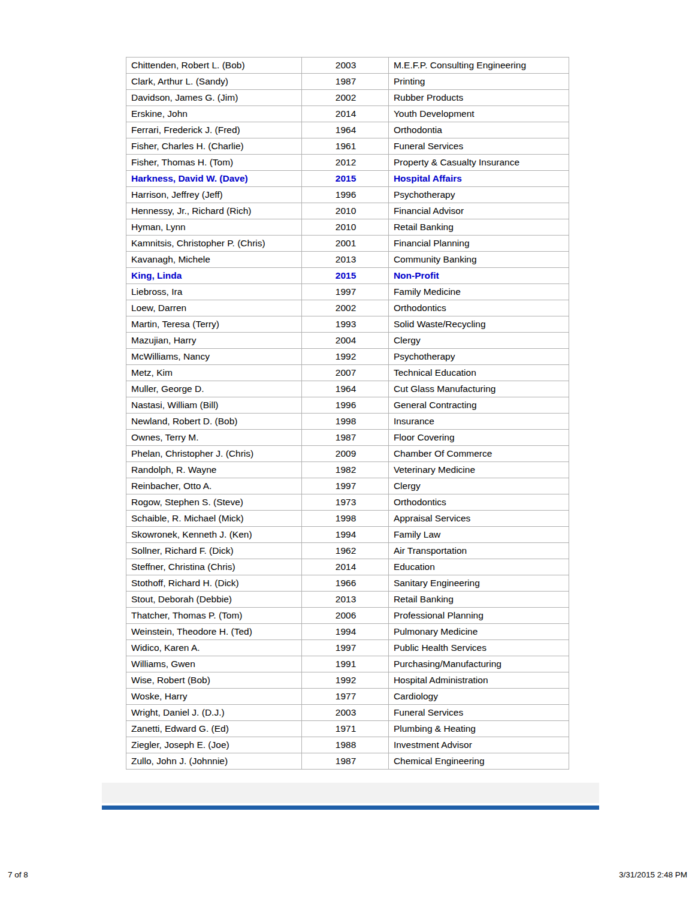| Chittenden, Robert L. (Bob) | 2003 | M.E.F.P. Consulting Engineering |
| Clark, Arthur L. (Sandy) | 1987 | Printing |
| Davidson, James G. (Jim) | 2002 | Rubber Products |
| Erskine, John | 2014 | Youth Development |
| Ferrari, Frederick J. (Fred) | 1964 | Orthodontia |
| Fisher, Charles H. (Charlie) | 1961 | Funeral Services |
| Fisher, Thomas H. (Tom) | 2012 | Property & Casualty Insurance |
| Harkness, David W. (Dave) | 2015 | Hospital Affairs |
| Harrison, Jeffrey (Jeff) | 1996 | Psychotherapy |
| Hennessy, Jr., Richard (Rich) | 2010 | Financial Advisor |
| Hyman, Lynn | 2010 | Retail Banking |
| Kamnitsis, Christopher P. (Chris) | 2001 | Financial Planning |
| Kavanagh, Michele | 2013 | Community Banking |
| King, Linda | 2015 | Non-Profit |
| Liebross, Ira | 1997 | Family Medicine |
| Loew, Darren | 2002 | Orthodontics |
| Martin, Teresa (Terry) | 1993 | Solid Waste/Recycling |
| Mazujian, Harry | 2004 | Clergy |
| McWilliams, Nancy | 1992 | Psychotherapy |
| Metz, Kim | 2007 | Technical Education |
| Muller, George D. | 1964 | Cut Glass Manufacturing |
| Nastasi, William (Bill) | 1996 | General Contracting |
| Newland, Robert D. (Bob) | 1998 | Insurance |
| Ownes, Terry M. | 1987 | Floor Covering |
| Phelan, Christopher J. (Chris) | 2009 | Chamber Of Commerce |
| Randolph, R. Wayne | 1982 | Veterinary Medicine |
| Reinbacher, Otto A. | 1997 | Clergy |
| Rogow, Stephen S. (Steve) | 1973 | Orthodontics |
| Schaible, R. Michael (Mick) | 1998 | Appraisal Services |
| Skowronek, Kenneth J. (Ken) | 1994 | Family Law |
| Sollner, Richard F. (Dick) | 1962 | Air Transportation |
| Steffner, Christina (Chris) | 2014 | Education |
| Stothoff, Richard H. (Dick) | 1966 | Sanitary Engineering |
| Stout, Deborah (Debbie) | 2013 | Retail Banking |
| Thatcher, Thomas P. (Tom) | 2006 | Professional Planning |
| Weinstein, Theodore H. (Ted) | 1994 | Pulmonary Medicine |
| Widico, Karen A. | 1997 | Public Health Services |
| Williams, Gwen | 1991 | Purchasing/Manufacturing |
| Wise, Robert (Bob) | 1992 | Hospital Administration |
| Woske, Harry | 1977 | Cardiology |
| Wright, Daniel J. (D.J.) | 2003 | Funeral Services |
| Zanetti, Edward G. (Ed) | 1971 | Plumbing & Heating |
| Ziegler, Joseph E. (Joe) | 1988 | Investment Advisor |
| Zullo, John J. (Johnnie) | 1987 | Chemical Engineering |
7 of 8 3/31/2015 2:48 PM